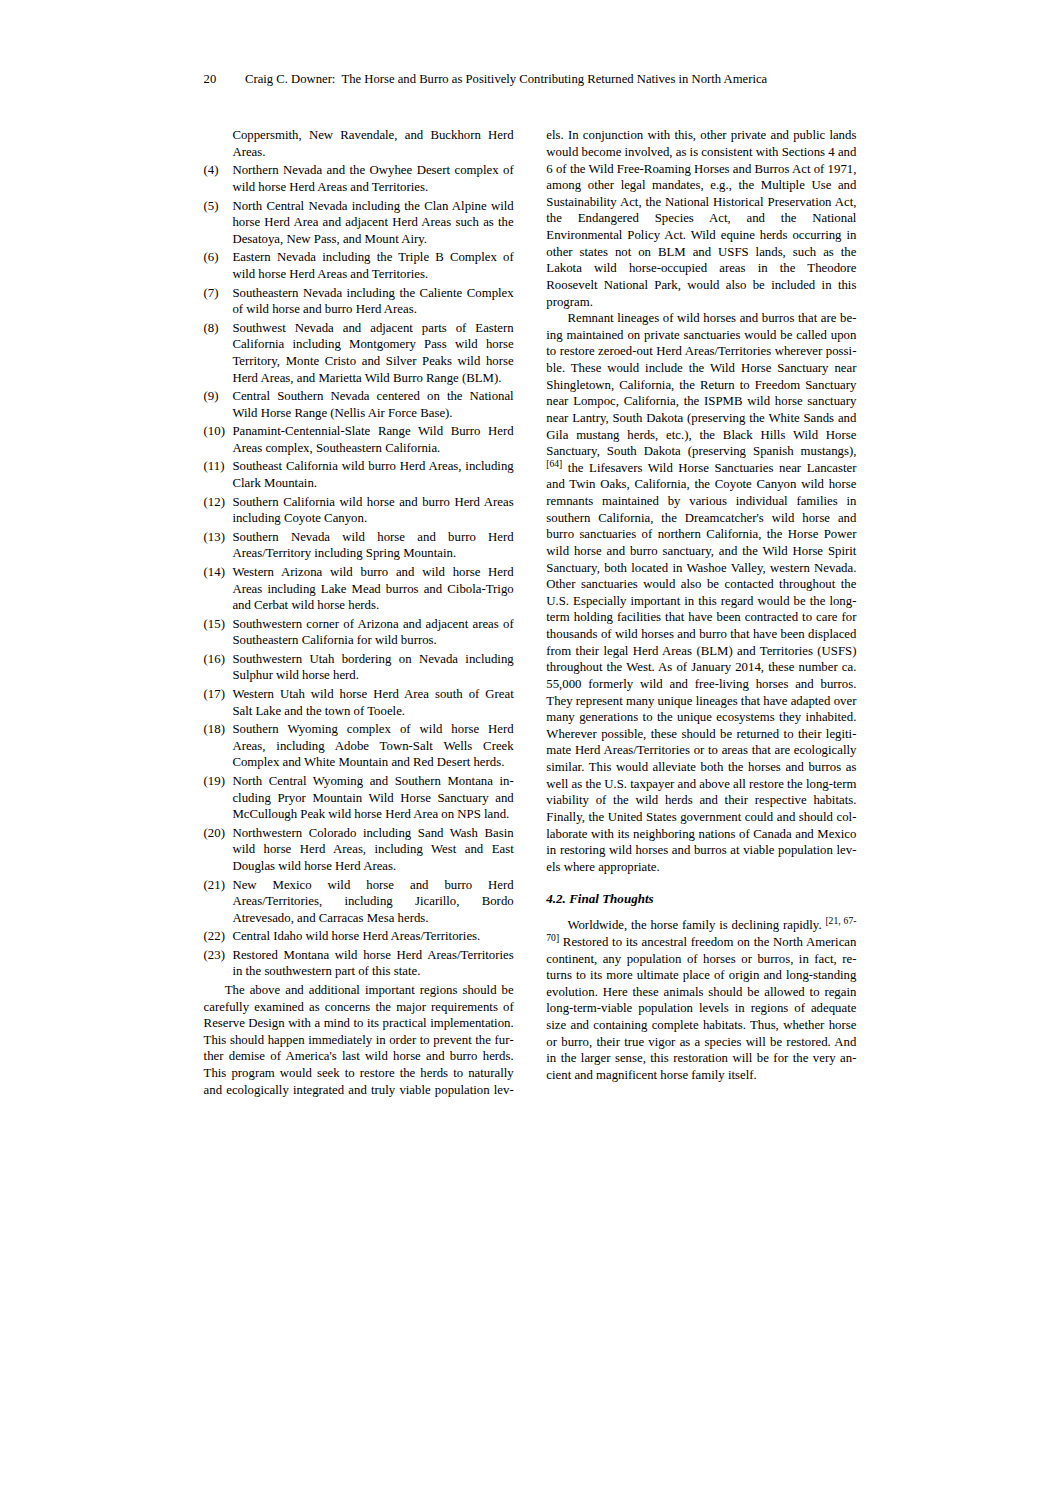20 Craig C. Downer: The Horse and Burro as Positively Contributing Returned Natives in North America
Coppersmith, New Ravendale, and Buckhorn Herd Areas.
(4) Northern Nevada and the Owyhee Desert complex of wild horse Herd Areas and Territories.
(5) North Central Nevada including the Clan Alpine wild horse Herd Area and adjacent Herd Areas such as the Desatoya, New Pass, and Mount Airy.
(6) Eastern Nevada including the Triple B Complex of wild horse Herd Areas and Territories.
(7) Southeastern Nevada including the Caliente Complex of wild horse and burro Herd Areas.
(8) Southwest Nevada and adjacent parts of Eastern California including Montgomery Pass wild horse Territory, Monte Cristo and Silver Peaks wild horse Herd Areas, and Marietta Wild Burro Range (BLM).
(9) Central Southern Nevada centered on the National Wild Horse Range (Nellis Air Force Base).
(10) Panamint-Centennial-Slate Range Wild Burro Herd Areas complex, Southeastern California.
(11) Southeast California wild burro Herd Areas, including Clark Mountain.
(12) Southern California wild horse and burro Herd Areas including Coyote Canyon.
(13) Southern Nevada wild horse and burro Herd Areas/Territory including Spring Mountain.
(14) Western Arizona wild burro and wild horse Herd Areas including Lake Mead burros and Cibola-Trigo and Cerbat wild horse herds.
(15) Southwestern corner of Arizona and adjacent areas of Southeastern California for wild burros.
(16) Southwestern Utah bordering on Nevada including Sulphur wild horse herd.
(17) Western Utah wild horse Herd Area south of Great Salt Lake and the town of Tooele.
(18) Southern Wyoming complex of wild horse Herd Areas, including Adobe Town-Salt Wells Creek Complex and White Mountain and Red Desert herds.
(19) North Central Wyoming and Southern Montana including Pryor Mountain Wild Horse Sanctuary and McCullough Peak wild horse Herd Area on NPS land.
(20) Northwestern Colorado including Sand Wash Basin wild horse Herd Areas, including West and East Douglas wild horse Herd Areas.
(21) New Mexico wild horse and burro Herd Areas/Territories, including Jicarillo, Bordo Atrevesado, and Carracas Mesa herds.
(22) Central Idaho wild horse Herd Areas/Territories.
(23) Restored Montana wild horse Herd Areas/Territories in the southwestern part of this state.
The above and additional important regions should be carefully examined as concerns the major requirements of Reserve Design with a mind to its practical implementation. This should happen immediately in order to prevent the further demise of America's last wild horse and burro herds. This program would seek to restore the herds to naturally and ecologically integrated and truly viable population levels. In conjunction with this, other private and public lands would become involved, as is consistent with Sections 4 and 6 of the Wild Free-Roaming Horses and Burros Act of 1971, among other legal mandates, e.g., the Multiple Use and Sustainability Act, the National Historical Preservation Act, the Endangered Species Act, and the National Environmental Policy Act. Wild equine herds occurring in other states not on BLM and USFS lands, such as the Lakota wild horse-occupied areas in the Theodore Roosevelt National Park, would also be included in this program.
Remnant lineages of wild horses and burros that are being maintained on private sanctuaries would be called upon to restore zeroed-out Herd Areas/Territories wherever possible. These would include the Wild Horse Sanctuary near Shingletown, California, the Return to Freedom Sanctuary near Lompoc, California, the ISPMB wild horse sanctuary near Lantry, South Dakota (preserving the White Sands and Gila mustang herds, etc.), the Black Hills Wild Horse Sanctuary, South Dakota (preserving Spanish mustangs), [64] the Lifesavers Wild Horse Sanctuaries near Lancaster and Twin Oaks, California, the Coyote Canyon wild horse remnants maintained by various individual families in southern California, the Dreamcatcher's wild horse and burro sanctuaries of northern California, the Horse Power wild horse and burro sanctuary, and the Wild Horse Spirit Sanctuary, both located in Washoe Valley, western Nevada. Other sanctuaries would also be contacted throughout the U.S. Especially important in this regard would be the long-term holding facilities that have been contracted to care for thousands of wild horses and burro that have been displaced from their legal Herd Areas (BLM) and Territories (USFS) throughout the West. As of January 2014, these number ca. 55,000 formerly wild and free-living horses and burros. They represent many unique lineages that have adapted over many generations to the unique ecosystems they inhabited. Wherever possible, these should be returned to their legitimate Herd Areas/Territories or to areas that are ecologically similar. This would alleviate both the horses and burros as well as the U.S. taxpayer and above all restore the long-term viability of the wild herds and their respective habitats. Finally, the United States government could and should collaborate with its neighboring nations of Canada and Mexico in restoring wild horses and burros at viable population levels where appropriate.
4.2. Final Thoughts
Worldwide, the horse family is declining rapidly. [21, 67-70] Restored to its ancestral freedom on the North American continent, any population of horses or burros, in fact, returns to its more ultimate place of origin and long-standing evolution. Here these animals should be allowed to regain long-term-viable population levels in regions of adequate size and containing complete habitats. Thus, whether horse or burro, their true vigor as a species will be restored. And in the larger sense, this restoration will be for the very ancient and magnificent horse family itself.